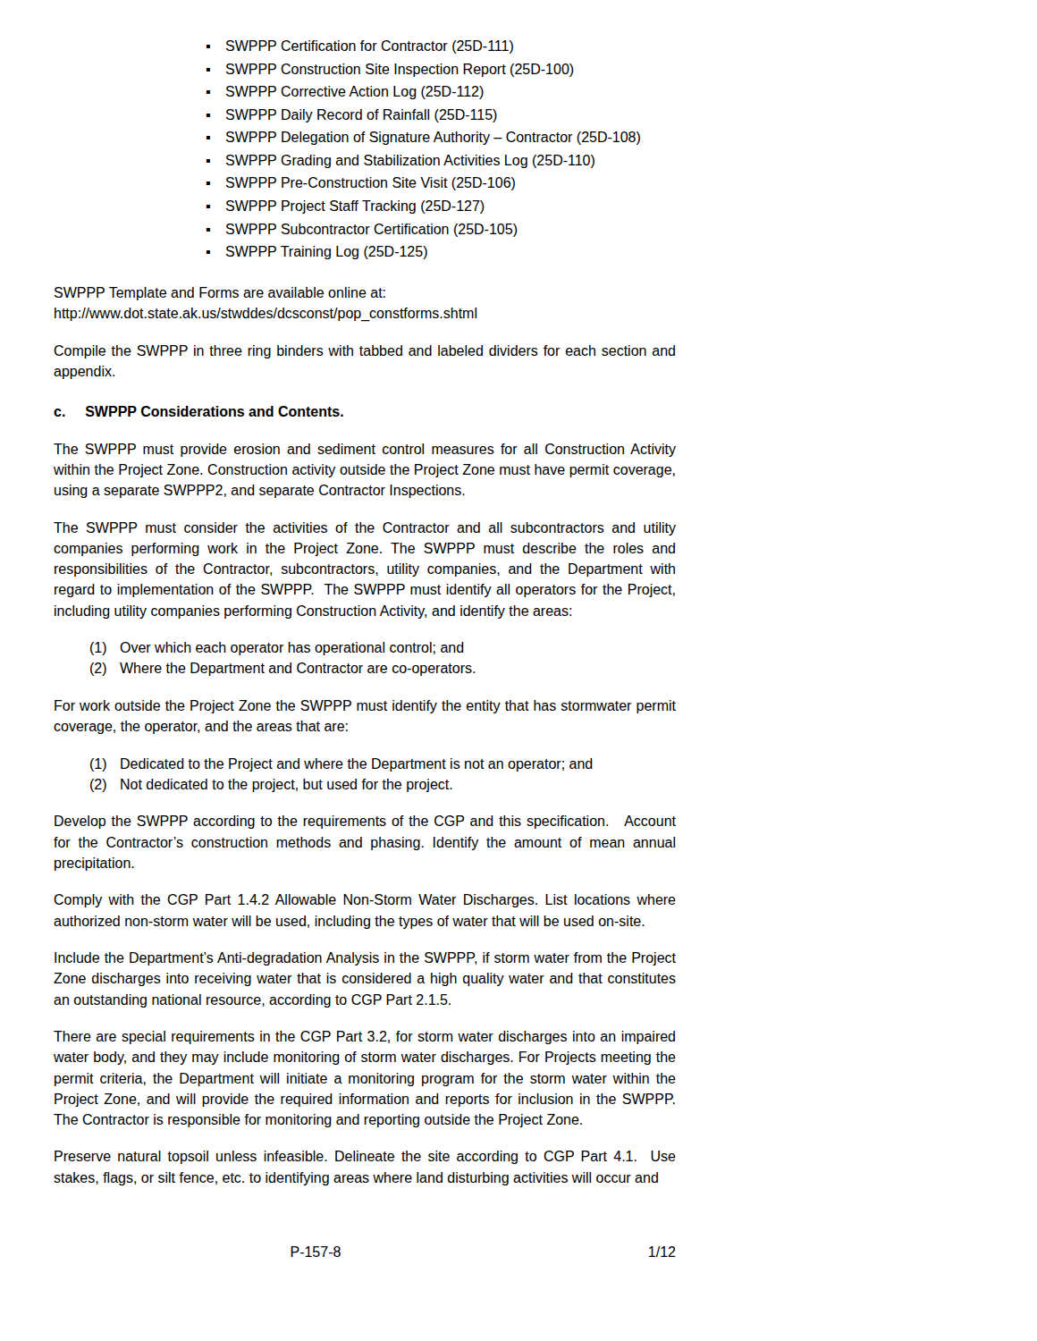SWPPP Certification for Contractor (25D-111)
SWPPP Construction Site Inspection Report (25D-100)
SWPPP Corrective Action Log (25D-112)
SWPPP Daily Record of Rainfall (25D-115)
SWPPP Delegation of Signature Authority – Contractor (25D-108)
SWPPP Grading and Stabilization Activities Log (25D-110)
SWPPP Pre-Construction Site Visit (25D-106)
SWPPP Project Staff Tracking (25D-127)
SWPPP Subcontractor Certification (25D-105)
SWPPP Training Log (25D-125)
SWPPP Template and Forms are available online at:
http://www.dot.state.ak.us/stwddes/dcsconst/pop_constforms.shtml
Compile the SWPPP in three ring binders with tabbed and labeled dividers for each section and appendix.
c. SWPPP Considerations and Contents.
The SWPPP must provide erosion and sediment control measures for all Construction Activity within the Project Zone. Construction activity outside the Project Zone must have permit coverage, using a separate SWPPP2, and separate Contractor Inspections.
The SWPPP must consider the activities of the Contractor and all subcontractors and utility companies performing work in the Project Zone. The SWPPP must describe the roles and responsibilities of the Contractor, subcontractors, utility companies, and the Department with regard to implementation of the SWPPP. The SWPPP must identify all operators for the Project, including utility companies performing Construction Activity, and identify the areas:
(1) Over which each operator has operational control; and
(2) Where the Department and Contractor are co-operators.
For work outside the Project Zone the SWPPP must identify the entity that has stormwater permit coverage, the operator, and the areas that are:
(1) Dedicated to the Project and where the Department is not an operator; and
(2) Not dedicated to the project, but used for the project.
Develop the SWPPP according to the requirements of the CGP and this specification. Account for the Contractor’s construction methods and phasing. Identify the amount of mean annual precipitation.
Comply with the CGP Part 1.4.2 Allowable Non-Storm Water Discharges. List locations where authorized non-storm water will be used, including the types of water that will be used on-site.
Include the Department’s Anti-degradation Analysis in the SWPPP, if storm water from the Project Zone discharges into receiving water that is considered a high quality water and that constitutes an outstanding national resource, according to CGP Part 2.1.5.
There are special requirements in the CGP Part 3.2, for storm water discharges into an impaired water body, and they may include monitoring of storm water discharges. For Projects meeting the permit criteria, the Department will initiate a monitoring program for the storm water within the Project Zone, and will provide the required information and reports for inclusion in the SWPPP. The Contractor is responsible for monitoring and reporting outside the Project Zone.
Preserve natural topsoil unless infeasible. Delineate the site according to CGP Part 4.1. Use stakes, flags, or silt fence, etc. to identifying areas where land disturbing activities will occur and
P-157-8
1/12